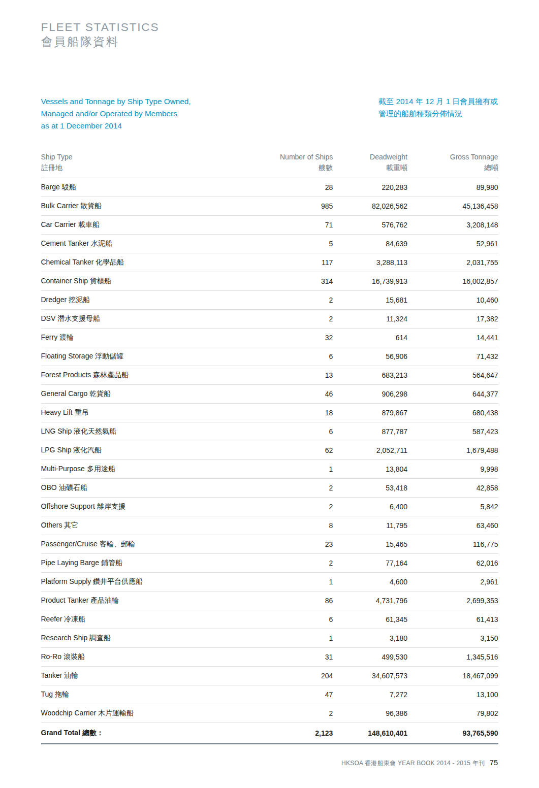FLEET STATISTICS會員船隊資料
Vessels and Tonnage by Ship Type Owned,
Managed and/or Operated by Members
as at 1 December 2014
截至 2014 年 12 月 1 日會員擁有或
管理的船舶種類分佈情況
| Ship Type 註冊地 | Number of Ships 艘數 | Deadweight 載重噸 | Gross Tonnage 總噸 |
| --- | --- | --- | --- |
| Barge 駁船 | 28 | 220,283 | 89,980 |
| Bulk Carrier 散貨船 | 985 | 82,026,562 | 45,136,458 |
| Car Carrier 載車船 | 71 | 576,762 | 3,208,148 |
| Cement Tanker 水泥船 | 5 | 84,639 | 52,961 |
| Chemical Tanker 化學品船 | 117 | 3,288,113 | 2,031,755 |
| Container Ship 貨櫃船 | 314 | 16,739,913 | 16,002,857 |
| Dredger 挖泥船 | 2 | 15,681 | 10,460 |
| DSV 潛水支援母船 | 2 | 11,324 | 17,382 |
| Ferry 渡輪 | 32 | 614 | 14,441 |
| Floating Storage 浮動儲罐 | 6 | 56,906 | 71,432 |
| Forest Products 森林產品船 | 13 | 683,213 | 564,647 |
| General Cargo 乾貨船 | 46 | 906,298 | 644,377 |
| Heavy Lift 重吊 | 18 | 879,867 | 680,438 |
| LNG Ship 液化天然氣船 | 6 | 877,787 | 587,423 |
| LPG Ship 液化汽船 | 62 | 2,052,711 | 1,679,488 |
| Multi-Purpose 多用途船 | 1 | 13,804 | 9,998 |
| OBO 油礦石船 | 2 | 53,418 | 42,858 |
| Offshore Support 離岸支援 | 2 | 6,400 | 5,842 |
| Others 其它 | 8 | 11,795 | 63,460 |
| Passenger/Cruise 客輪、郵輪 | 23 | 15,465 | 116,775 |
| Pipe Laying Barge 鋪管船 | 2 | 77,164 | 62,016 |
| Platform Supply 鑽井平台供應船 | 1 | 4,600 | 2,961 |
| Product Tanker 產品油輪 | 86 | 4,731,796 | 2,699,353 |
| Reefer 冷凍船 | 6 | 61,345 | 61,413 |
| Research Ship 調查船 | 1 | 3,180 | 3,150 |
| Ro-Ro 滾裝船 | 31 | 499,530 | 1,345,516 |
| Tanker 油輪 | 204 | 34,607,573 | 18,467,099 |
| Tug 拖輪 | 47 | 7,272 | 13,100 |
| Woodchip Carrier 木片運輸船 | 2 | 96,386 | 79,802 |
| Grand Total 總數： | 2,123 | 148,610,401 | 93,765,590 |
HKSOA 香港船東會 YEAR BOOK 2014 - 2015 年刊 75